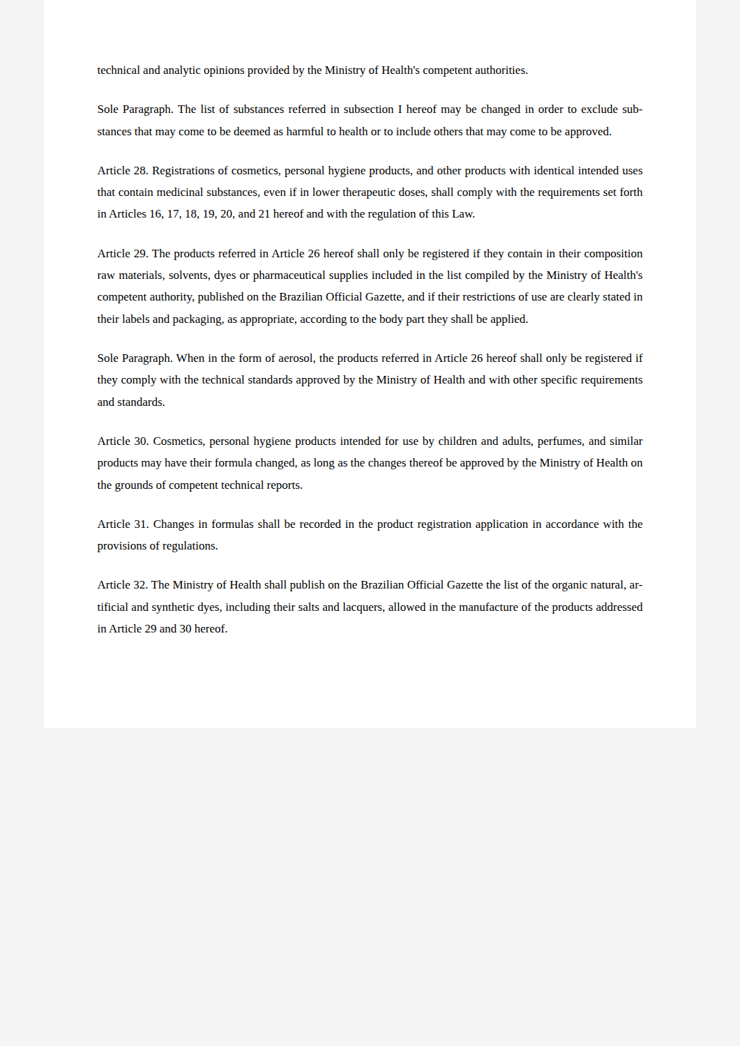technical and analytic opinions provided by the Ministry of Health's competent authorities.
Sole Paragraph. The list of substances referred in subsection I hereof may be changed in order to exclude substances that may come to be deemed as harmful to health or to include others that may come to be approved.
Article 28. Registrations of cosmetics, personal hygiene products, and other products with identical intended uses that contain medicinal substances, even if in lower therapeutic doses, shall comply with the requirements set forth in Articles 16, 17, 18, 19, 20, and 21 hereof and with the regulation of this Law.
Article 29. The products referred in Article 26 hereof shall only be registered if they contain in their composition raw materials, solvents, dyes or pharmaceutical supplies included in the list compiled by the Ministry of Health's competent authority, published on the Brazilian Official Gazette, and if their restrictions of use are clearly stated in their labels and packaging, as appropriate, according to the body part they shall be applied.
Sole Paragraph. When in the form of aerosol, the products referred in Article 26 hereof shall only be registered if they comply with the technical standards approved by the Ministry of Health and with other specific requirements and standards.
Article 30. Cosmetics, personal hygiene products intended for use by children and adults, perfumes, and similar products may have their formula changed, as long as the changes thereof be approved by the Ministry of Health on the grounds of competent technical reports.
Article 31. Changes in formulas shall be recorded in the product registration application in accordance with the provisions of regulations.
Article 32. The Ministry of Health shall publish on the Brazilian Official Gazette the list of the organic natural, artificial and synthetic dyes, including their salts and lacquers, allowed in the manufacture of the products addressed in Article 29 and 30 hereof.